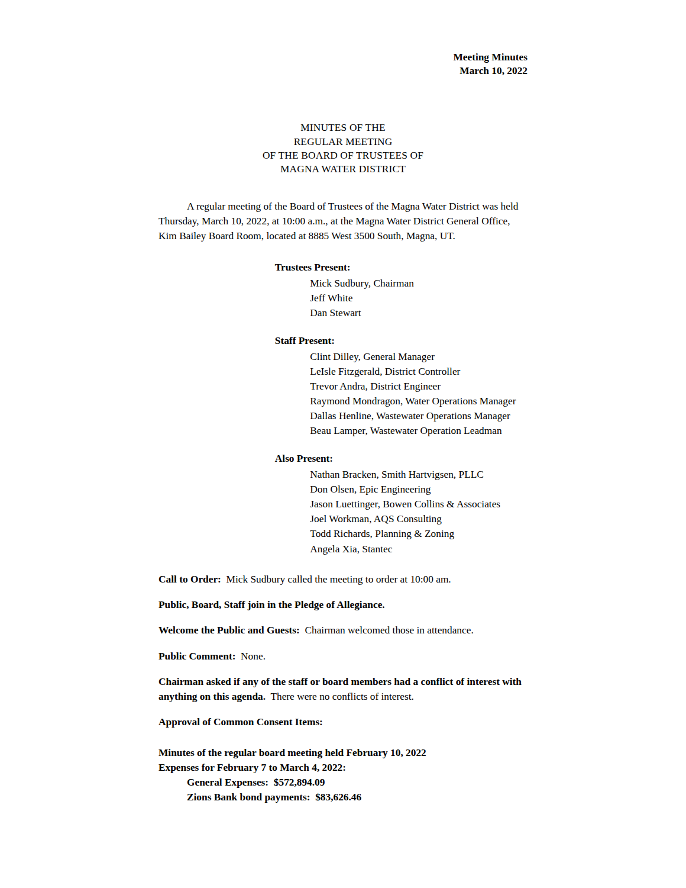Meeting Minutes
March 10, 2022
MINUTES OF THE
REGULAR MEETING
OF THE BOARD OF TRUSTEES OF
MAGNA WATER DISTRICT
A regular meeting of the Board of Trustees of the Magna Water District was held Thursday, March 10, 2022, at 10:00 a.m., at the Magna Water District General Office, Kim Bailey Board Room, located at 8885 West 3500 South, Magna, UT.
Trustees Present:
Mick Sudbury, Chairman
Jeff White
Dan Stewart
Staff Present:
Clint Dilley, General Manager
LeIsle Fitzgerald, District Controller
Trevor Andra, District Engineer
Raymond Mondragon, Water Operations Manager
Dallas Henline, Wastewater Operations Manager
Beau Lamper, Wastewater Operation Leadman
Also Present:
Nathan Bracken, Smith Hartvigsen, PLLC
Don Olsen, Epic Engineering
Jason Luettinger, Bowen Collins & Associates
Joel Workman, AQS Consulting
Todd Richards, Planning & Zoning
Angela Xia, Stantec
Call to Order: Mick Sudbury called the meeting to order at 10:00 am.
Public, Board, Staff join in the Pledge of Allegiance.
Welcome the Public and Guests: Chairman welcomed those in attendance.
Public Comment: None.
Chairman asked if any of the staff or board members had a conflict of interest with anything on this agenda. There were no conflicts of interest.
Approval of Common Consent Items:
Minutes of the regular board meeting held February 10, 2022
Expenses for February 7 to March 4, 2022:
General Expenses: $572,894.09
Zions Bank bond payments: $83,626.46